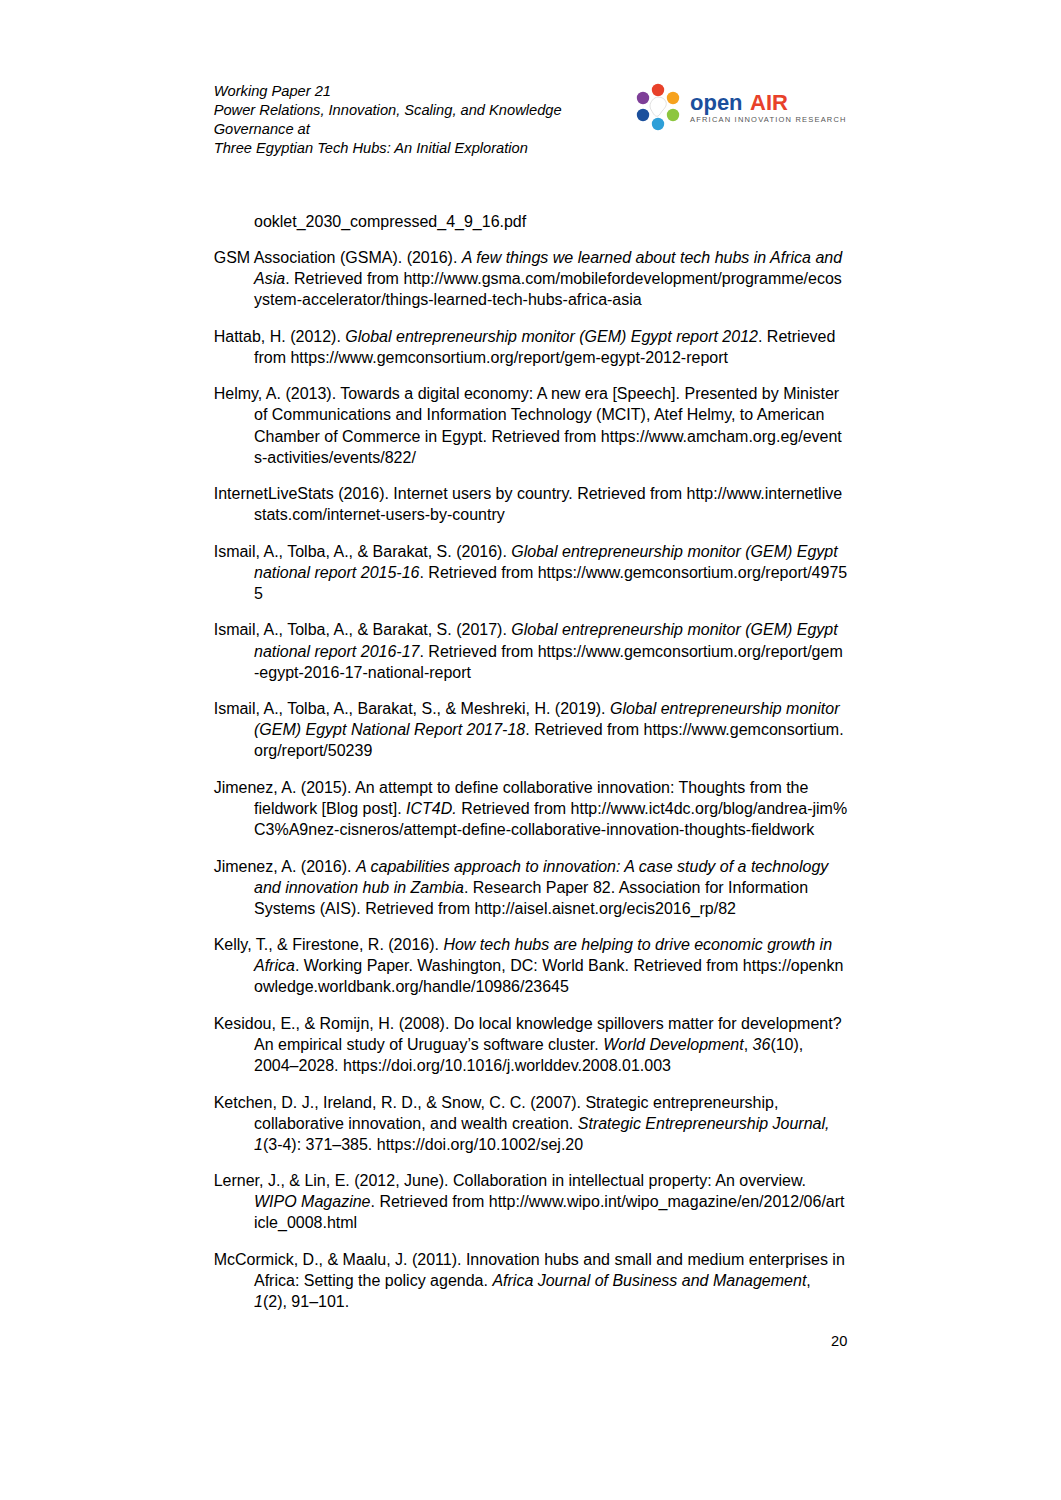Working Paper 21
Power Relations, Innovation, Scaling, and Knowledge Governance at
Three Egyptian Tech Hubs: An Initial Exploration
openAIR African Innovation Research open AIR AFRICAN INNOVATION RESEARCH
ooklet_2030_compressed_4_9_16.pdf
GSM Association (GSMA). (2016). A few things we learned about tech hubs in Africa and Asia. Retrieved from http://www.gsma.com/mobilefordevelopment/programme/ecosystem-accelerator/things-learned-tech-hubs-africa-asia
Hattab, H. (2012). Global entrepreneurship monitor (GEM) Egypt report 2012. Retrieved from https://www.gemconsortium.org/report/gem-egypt-2012-report
Helmy, A. (2013). Towards a digital economy: A new era [Speech]. Presented by Minister of Communications and Information Technology (MCIT), Atef Helmy, to American Chamber of Commerce in Egypt. Retrieved from https://www.amcham.org.eg/events-activities/events/822/
InternetLiveStats (2016). Internet users by country. Retrieved from http://www.internetlivestats.com/internet-users-by-country
Ismail, A., Tolba, A., & Barakat, S. (2016). Global entrepreneurship monitor (GEM) Egypt national report 2015-16. Retrieved from https://www.gemconsortium.org/report/49755
Ismail, A., Tolba, A., & Barakat, S. (2017). Global entrepreneurship monitor (GEM) Egypt national report 2016-17. Retrieved from https://www.gemconsortium.org/report/gem-egypt-2016-17-national-report
Ismail, A., Tolba, A., Barakat, S., & Meshreki, H. (2019). Global entrepreneurship monitor (GEM) Egypt National Report 2017-18. Retrieved from https://www.gemconsortium.org/report/50239
Jimenez, A. (2015). An attempt to define collaborative innovation: Thoughts from the fieldwork [Blog post]. ICT4D. Retrieved from http://www.ict4dc.org/blog/andrea-jim%C3%A9nez-cisneros/attempt-define-collaborative-innovation-thoughts-fieldwork
Jimenez, A. (2016). A capabilities approach to innovation: A case study of a technology and innovation hub in Zambia. Research Paper 82. Association for Information Systems (AIS). Retrieved from http://aisel.aisnet.org/ecis2016_rp/82
Kelly, T., & Firestone, R. (2016). How tech hubs are helping to drive economic growth in Africa. Working Paper. Washington, DC: World Bank. Retrieved from https://openknowledge.worldbank.org/handle/10986/23645
Kesidou, E., & Romijn, H. (2008). Do local knowledge spillovers matter for development? An empirical study of Uruguay’s software cluster. World Development, 36(10), 2004–2028. https://doi.org/10.1016/j.worlddev.2008.01.003
Ketchen, D. J., Ireland, R. D., & Snow, C. C. (2007). Strategic entrepreneurship, collaborative innovation, and wealth creation. Strategic Entrepreneurship Journal, 1(3-4): 371–385. https://doi.org/10.1002/sej.20
Lerner, J., & Lin, E. (2012, June). Collaboration in intellectual property: An overview. WIPO Magazine. Retrieved from http://www.wipo.int/wipo_magazine/en/2012/06/article_0008.html
McCormick, D., & Maalu, J. (2011). Innovation hubs and small and medium enterprises in Africa: Setting the policy agenda. Africa Journal of Business and Management, 1(2), 91–101.
20